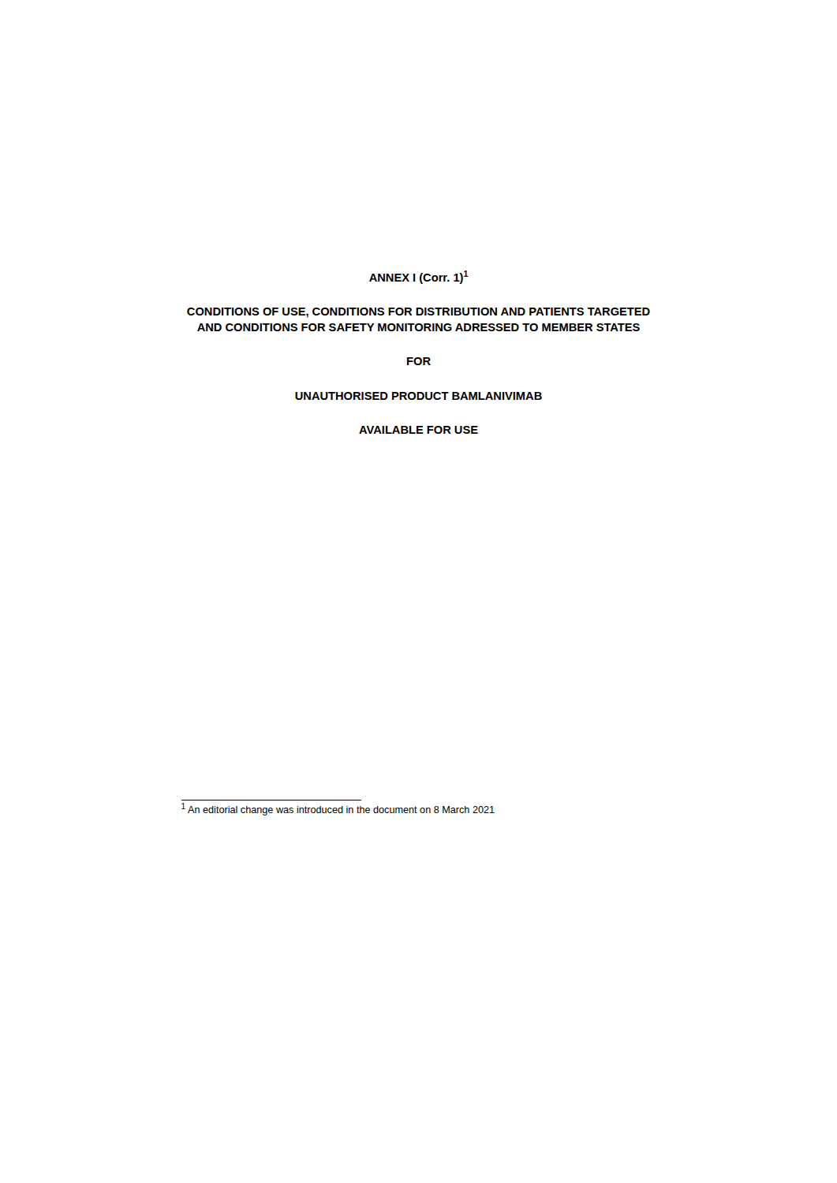ANNEX I (Corr. 1)1
CONDITIONS OF USE, CONDITIONS FOR DISTRIBUTION AND PATIENTS TARGETED
AND CONDITIONS FOR SAFETY MONITORING ADRESSED TO MEMBER STATES
FOR
UNAUTHORISED PRODUCT BAMLANIVIMAB
AVAILABLE FOR USE
1 An editorial change was introduced in the document on 8 March 2021